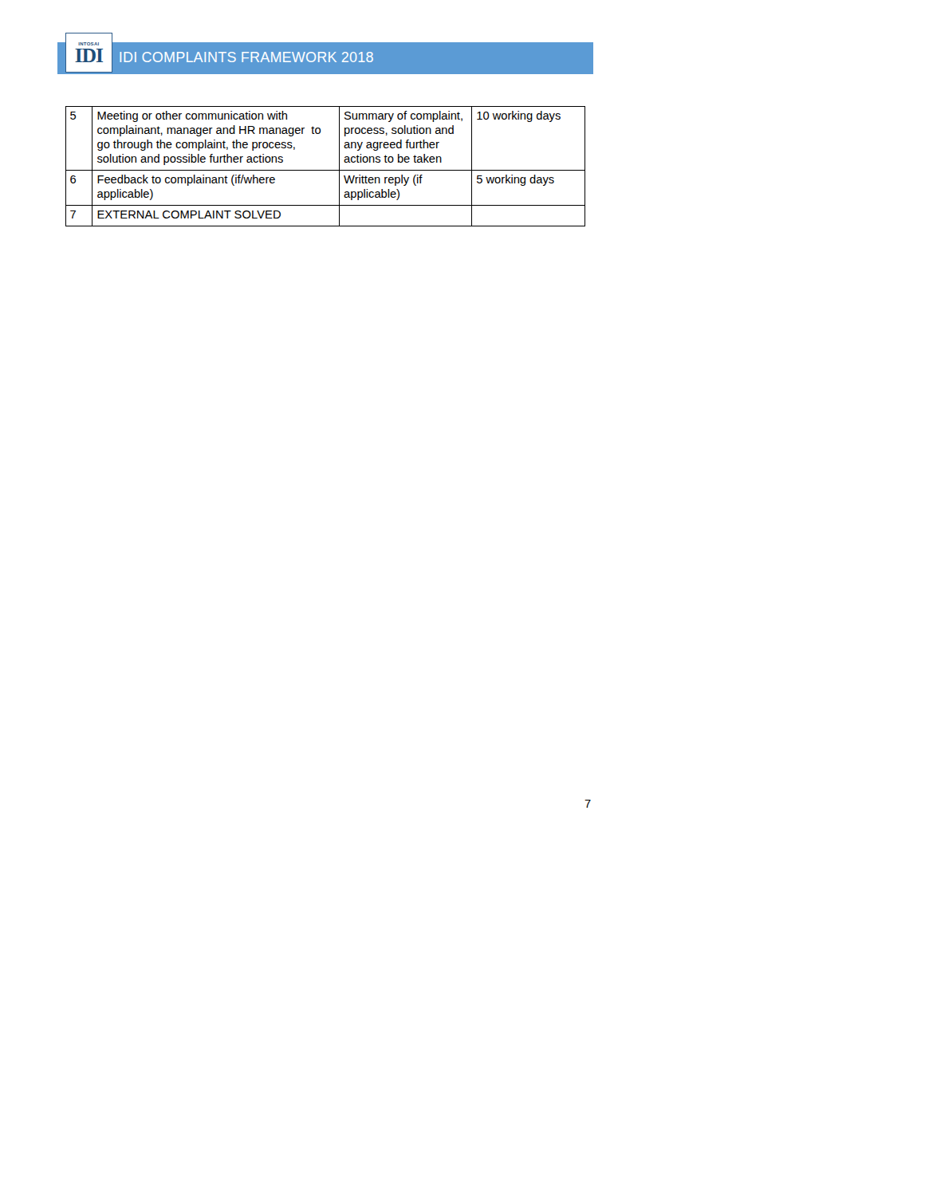INTOSAI
IDI
IDI COMPLAINTS FRAMEWORK 2018
| 5 | Meeting or other communication with complainant, manager and HR manager to go through the complaint, the process, solution and possible further actions | Summary of complaint, process, solution and any agreed further actions to be taken | 10 working days |
| 6 | Feedback to complainant (if/where applicable) | Written reply (if applicable) | 5 working days |
| 7 | EXTERNAL COMPLAINT SOLVED | | |
7